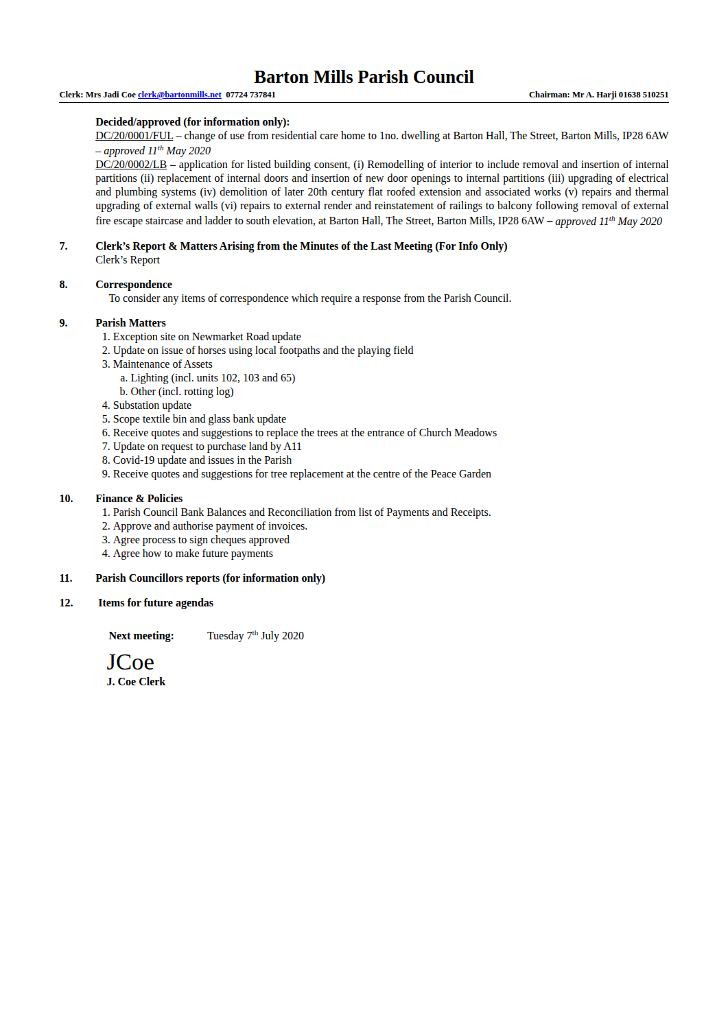Barton Mills Parish Council
Clerk: Mrs Jadi Coe clerk@bartonmills.net 07724 737841
Chairman: Mr A. Harji 01638 510251
Decided/approved (for information only):
DC/20/0001/FUL – change of use from residential care home to 1no. dwelling at Barton Hall, The Street, Barton Mills, IP28 6AW – approved 11th May 2020
DC/20/0002/LB – application for listed building consent, (i) Remodelling of interior to include removal and insertion of internal partitions (ii) replacement of internal doors and insertion of new door openings to internal partitions (iii) upgrading of electrical and plumbing systems (iv) demolition of later 20th century flat roofed extension and associated works (v) repairs and thermal upgrading of external walls (vi) repairs to external render and reinstatement of railings to balcony following removal of external fire escape staircase and ladder to south elevation, at Barton Hall, The Street, Barton Mills, IP28 6AW – approved 11th May 2020
7.
Clerk’s Report & Matters Arising from the Minutes of the Last Meeting (For Info Only)
Clerk’s Report
8.
Correspondence
To consider any items of correspondence which require a response from the Parish Council.
9.
Parish Matters
Exception site on Newmarket Road update
Update on issue of horses using local footpaths and the playing field
Maintenance of Assets
Lighting (incl. units 102, 103 and 65)
Other (incl. rotting log)
Substation update
Scope textile bin and glass bank update
Receive quotes and suggestions to replace the trees at the entrance of Church Meadows
Update on request to purchase land by A11
Covid-19 update and issues in the Parish
Receive quotes and suggestions for tree replacement at the centre of the Peace Garden
10.
Finance & Policies
Parish Council Bank Balances and Reconciliation from list of Payments and Receipts.
Approve and authorise payment of invoices.
Agree process to sign cheques approved
Agree how to make future payments
11.
Parish Councillors reports (for information only)
12.
Items for future agendas
Next meeting:Tuesday 7th July 2020
JCoe
J. Coe Clerk